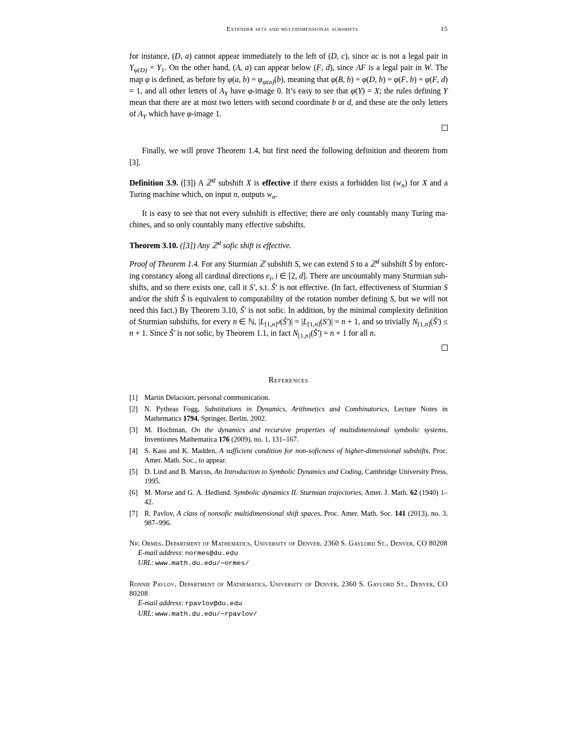Extender sets and multidimensional subshifts 15
for instance, (D, a) cannot appear immediately to the left of (D, c), since ac is not a legal pair in Yψ(D) = Y1. On the other hand, (A, a) can appear below (F, d), since AF is a legal pair in W. The map φ is defined, as before by φ(a, b) = φψ(a)(b), meaning that φ(B, b) = φ(D, b) = φ(F, b) = φ(F, d) = 1, and all other letters of AY have φ-image 0. It’s easy to see that φ(Y) = X; the rules defining Y mean that there are at most two letters with second coordinate b or d, and these are the only letters of AY which have φ-image 1.
Finally, we will prove Theorem 1.4, but first need the following definition and theorem from [3].
Definition 3.9. ([3]) A ℤd subshift X is effective if there exists a forbidden list (wn) for X and a Turing machine which, on input n, outputs wn.
It is easy to see that not every subshift is effective; there are only countably many Turing machines, and so only countably many effective subshifts.
Theorem 3.10. ([3]) Any ℤd sofic shift is effective.
Proof of Theorem 1.4. For any Sturmian ℤ subshift S, we can extend S to a ℤd subshift S̃ by enforcing constancy along all cardinal directions ei, i ∈ [2, d]. There are uncountably many Sturmian subshifts, and so there exists one, call it S′, s.t. S̃′ is not effective. (In fact, effectiveness of Sturmian S and/or the shift S̃ is equivalent to computability of the rotation number defining S, but we will not need this fact.) By Theorem 3.10, S̃′ is not sofic. In addition, by the minimal complexity definition of Sturmian subshifts, for every n ∈ ℕ, |L[1,n]d(S̃′)| = |L[1,n](S′)| = n + 1, and so trivially N[1,n](S̃′) ≤ n + 1. Since S̃′ is not sofic, by Theorem 1.1, in fact N[1,n](S̃′) = n + 1 for all n.
References
[1] Martin Delacourt, personal communication.
[2] N. Pytheas Fogg, Substitutions in Dynamics, Arithmetics and Combinatorics, Lecture Notes in Mathematics 1794, Springer, Berlin, 2002.
[3] M. Hochman, On the dynamics and recursive properties of multidimensional symbolic systems, Inventiones Mathematica 176 (2009), no. 1, 131–167.
[4] S. Kass and K. Madden, A sufficient condition for non-soficness of higher-dimensional subshifts, Proc. Amer. Math. Soc., to appear.
[5] D. Lind and B. Marcus, An Introduction to Symbolic Dynamics and Coding, Cambridge University Press, 1995.
[6] M. Morse and G. A. Hedlund. Symbolic dynamics II. Sturmian trajectories, Amer. J. Math. 62 (1940) 1–42.
[7] R. Pavlov, A class of nonsofic multidimensional shift spaces, Proc. Amer. Math. Soc. 141 (2013), no. 3, 987–996.
Nic Ormes, Department of Mathematics, University of Denver, 2360 S. Gaylord St., Denver, CO 80208
E-mail address: normes@du.edu
URL: www.math.du.edu/∼ormes/
Ronnie Pavlov, Department of Mathematics, University of Denver, 2360 S. Gaylord St., Denver, CO 80208
E-mail address: rpavlov@du.edu
URL: www.math.du.edu/∼rpavlov/